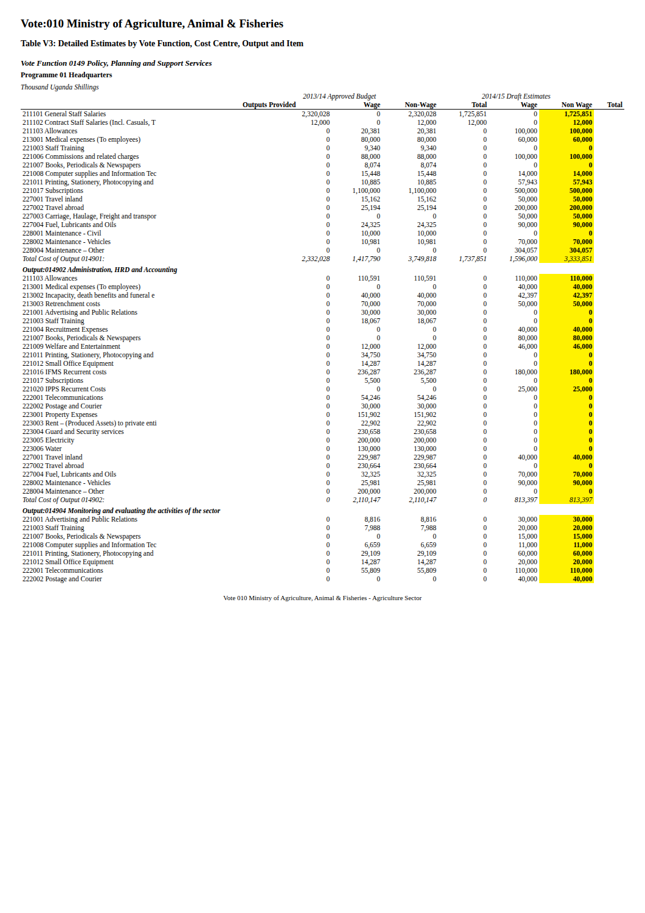Vote:010 Ministry of Agriculture, Animal & Fisheries
Table V3: Detailed Estimates by Vote Function, Cost Centre, Output and Item
Vote Function 0149 Policy, Planning and Support Services
Programme 01 Headquarters
Thousand Uganda Shillings
| | 2013/14 Approved Budget | 2014/15 Draft Estimates |
| --- | --- | --- |
| Outputs Provided | Wage | Non-Wage | Total | Wage | Non Wage | Total |
| 211101 General Staff Salaries | 2,320,028 | 0 | 2,320,028 | 1,725,851 | 0 | 1,725,851 |
| 211102 Contract Staff Salaries (Incl. Casuals, T | 12,000 | 0 | 12,000 | 12,000 | 0 | 12,000 |
| 211103 Allowances | 0 | 20,381 | 20,381 | 0 | 100,000 | 100,000 |
| 213001 Medical expenses (To employees) | 0 | 80,000 | 80,000 | 0 | 60,000 | 60,000 |
| 221003 Staff Training | 0 | 9,340 | 9,340 | 0 | 0 | 0 |
| 221006 Commissions and related charges | 0 | 88,000 | 88,000 | 0 | 100,000 | 100,000 |
| 221007 Books, Periodicals & Newspapers | 0 | 8,074 | 8,074 | 0 | 0 | 0 |
| 221008 Computer supplies and Information Tec | 0 | 15,448 | 15,448 | 0 | 14,000 | 14,000 |
| 221011 Printing, Stationery, Photocopying and | 0 | 10,885 | 10,885 | 0 | 57,943 | 57,943 |
| 221017 Subscriptions | 0 | 1,100,000 | 1,100,000 | 0 | 500,000 | 500,000 |
| 227001 Travel inland | 0 | 15,162 | 15,162 | 0 | 50,000 | 50,000 |
| 227002 Travel abroad | 0 | 25,194 | 25,194 | 0 | 200,000 | 200,000 |
| 227003 Carriage, Haulage, Freight and transpor | 0 | 0 | 0 | 0 | 50,000 | 50,000 |
| 227004 Fuel, Lubricants and Oils | 0 | 24,325 | 24,325 | 0 | 90,000 | 90,000 |
| 228001 Maintenance - Civil | 0 | 10,000 | 10,000 | 0 | 0 | 0 |
| 228002 Maintenance - Vehicles | 0 | 10,981 | 10,981 | 0 | 70,000 | 70,000 |
| 228004 Maintenance – Other | 0 | 0 | 0 | 0 | 304,057 | 304,057 |
| Total Cost of Output 014901: | 2,332,028 | 1,417,790 | 3,749,818 | 1,737,851 | 1,596,000 | 3,333,851 |
| Output:014902 Administration, HRD and Accounting |
| 211103 Allowances | 0 | 110,591 | 110,591 | 0 | 110,000 | 110,000 |
| 213001 Medical expenses (To employees) | 0 | 0 | 0 | 0 | 40,000 | 40,000 |
| 213002 Incapacity, death benefits and funeral e | 0 | 40,000 | 40,000 | 0 | 42,397 | 42,397 |
| 213003 Retrenchment costs | 0 | 70,000 | 70,000 | 0 | 50,000 | 50,000 |
| 221001 Advertising and Public Relations | 0 | 30,000 | 30,000 | 0 | 0 | 0 |
| 221003 Staff Training | 0 | 18,067 | 18,067 | 0 | 0 | 0 |
| 221004 Recruitment Expenses | 0 | 0 | 0 | 0 | 40,000 | 40,000 |
| 221007 Books, Periodicals & Newspapers | 0 | 0 | 0 | 0 | 80,000 | 80,000 |
| 221009 Welfare and Entertainment | 0 | 12,000 | 12,000 | 0 | 46,000 | 46,000 |
| 221011 Printing, Stationery, Photocopying and | 0 | 34,750 | 34,750 | 0 | 0 | 0 |
| 221012 Small Office Equipment | 0 | 14,287 | 14,287 | 0 | 0 | 0 |
| 221016 IFMS Recurrent costs | 0 | 236,287 | 236,287 | 0 | 180,000 | 180,000 |
| 221017 Subscriptions | 0 | 5,500 | 5,500 | 0 | 0 | 0 |
| 221020 IPPS Recurrent Costs | 0 | 0 | 0 | 0 | 25,000 | 25,000 |
| 222001 Telecommunications | 0 | 54,246 | 54,246 | 0 | 0 | 0 |
| 222002 Postage and Courier | 0 | 30,000 | 30,000 | 0 | 0 | 0 |
| 223001 Property Expenses | 0 | 151,902 | 151,902 | 0 | 0 | 0 |
| 223003 Rent – (Produced Assets) to private enti | 0 | 22,902 | 22,902 | 0 | 0 | 0 |
| 223004 Guard and Security services | 0 | 230,658 | 230,658 | 0 | 0 | 0 |
| 223005 Electricity | 0 | 200,000 | 200,000 | 0 | 0 | 0 |
| 223006 Water | 0 | 130,000 | 130,000 | 0 | 0 | 0 |
| 227001 Travel inland | 0 | 229,987 | 229,987 | 0 | 40,000 | 40,000 |
| 227002 Travel abroad | 0 | 230,664 | 230,664 | 0 | 0 | 0 |
| 227004 Fuel, Lubricants and Oils | 0 | 32,325 | 32,325 | 0 | 70,000 | 70,000 |
| 228002 Maintenance - Vehicles | 0 | 25,981 | 25,981 | 0 | 90,000 | 90,000 |
| 228004 Maintenance – Other | 0 | 200,000 | 200,000 | 0 | 0 | 0 |
| Total Cost of Output 014902: | 0 | 2,110,147 | 2,110,147 | 0 | 813,397 | 813,397 |
| Output:014904 Monitoring and evaluating the activities of the sector |
| 221001 Advertising and Public Relations | 0 | 8,816 | 8,816 | 0 | 30,000 | 30,000 |
| 221003 Staff Training | 0 | 7,988 | 7,988 | 0 | 20,000 | 20,000 |
| 221007 Books, Periodicals & Newspapers | 0 | 0 | 0 | 0 | 15,000 | 15,000 |
| 221008 Computer supplies and Information Tec | 0 | 6,659 | 6,659 | 0 | 11,000 | 11,000 |
| 221011 Printing, Stationery, Photocopying and | 0 | 29,109 | 29,109 | 0 | 60,000 | 60,000 |
| 221012 Small Office Equipment | 0 | 14,287 | 14,287 | 0 | 20,000 | 20,000 |
| 222001 Telecommunications | 0 | 55,809 | 55,809 | 0 | 110,000 | 110,000 |
| 222002 Postage and Courier | 0 | 0 | 0 | 0 | 40,000 | 40,000 |
Vote 010 Ministry of Agriculture, Animal & Fisheries - Agriculture Sector